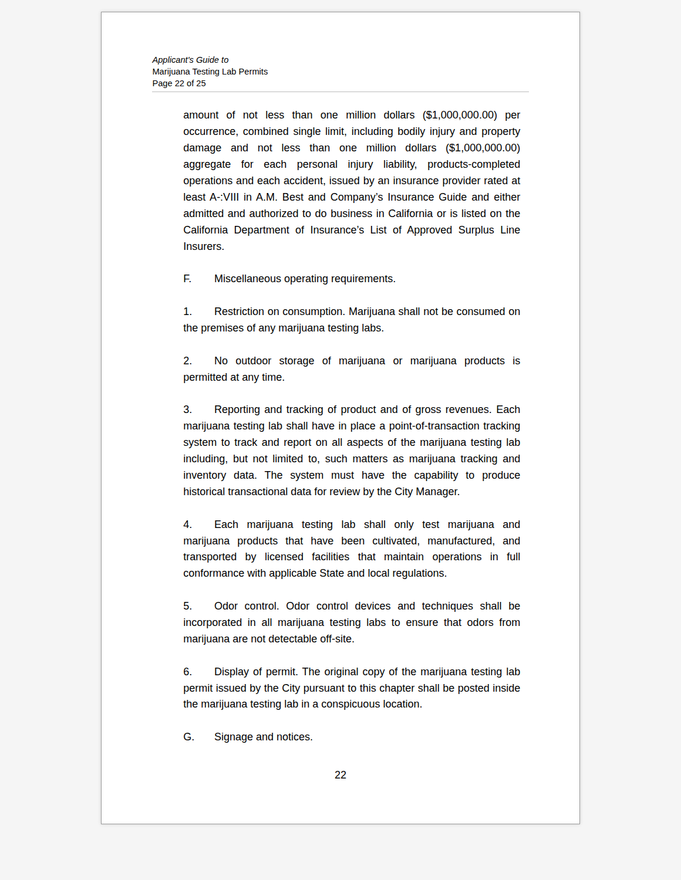Applicant's Guide to
Marijuana Testing Lab Permits
Page 22 of 25
amount of not less than one million dollars ($1,000,000.00) per occurrence, combined single limit, including bodily injury and property damage and not less than one million dollars ($1,000,000.00) aggregate for each personal injury liability, products-completed operations and each accident, issued by an insurance provider rated at least A-:VIII in A.M. Best and Company’s Insurance Guide and either admitted and authorized to do business in California or is listed on the California Department of Insurance’s List of Approved Surplus Line Insurers.
F. Miscellaneous operating requirements.
1. Restriction on consumption. Marijuana shall not be consumed on the premises of any marijuana testing labs.
2. No outdoor storage of marijuana or marijuana products is permitted at any time.
3. Reporting and tracking of product and of gross revenues. Each marijuana testing lab shall have in place a point-of-transaction tracking system to track and report on all aspects of the marijuana testing lab including, but not limited to, such matters as marijuana tracking and inventory data. The system must have the capability to produce historical transactional data for review by the City Manager.
4. Each marijuana testing lab shall only test marijuana and marijuana products that have been cultivated, manufactured, and transported by licensed facilities that maintain operations in full conformance with applicable State and local regulations.
5. Odor control. Odor control devices and techniques shall be incorporated in all marijuana testing labs to ensure that odors from marijuana are not detectable off-site.
6. Display of permit. The original copy of the marijuana testing lab permit issued by the City pursuant to this chapter shall be posted inside the marijuana testing lab in a conspicuous location.
G. Signage and notices.
22